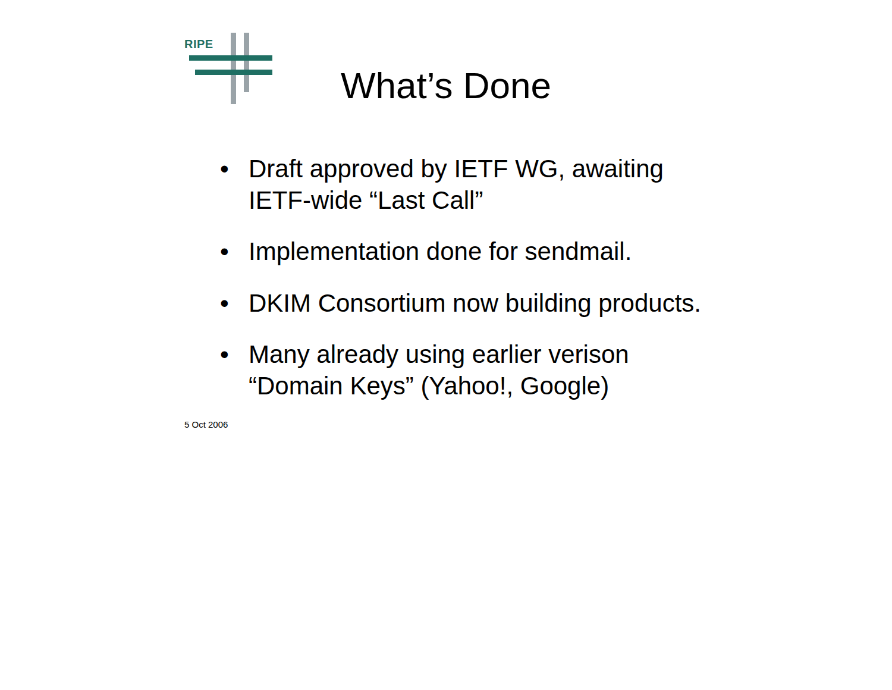RIPE
What’s Done
Draft approved by IETF WG, awaiting IETF-wide “Last Call”
Implementation done for sendmail.
DKIM Consortium now building products.
Many already using earlier verison “Domain Keys” (Yahoo!, Google)
5 Oct 2006